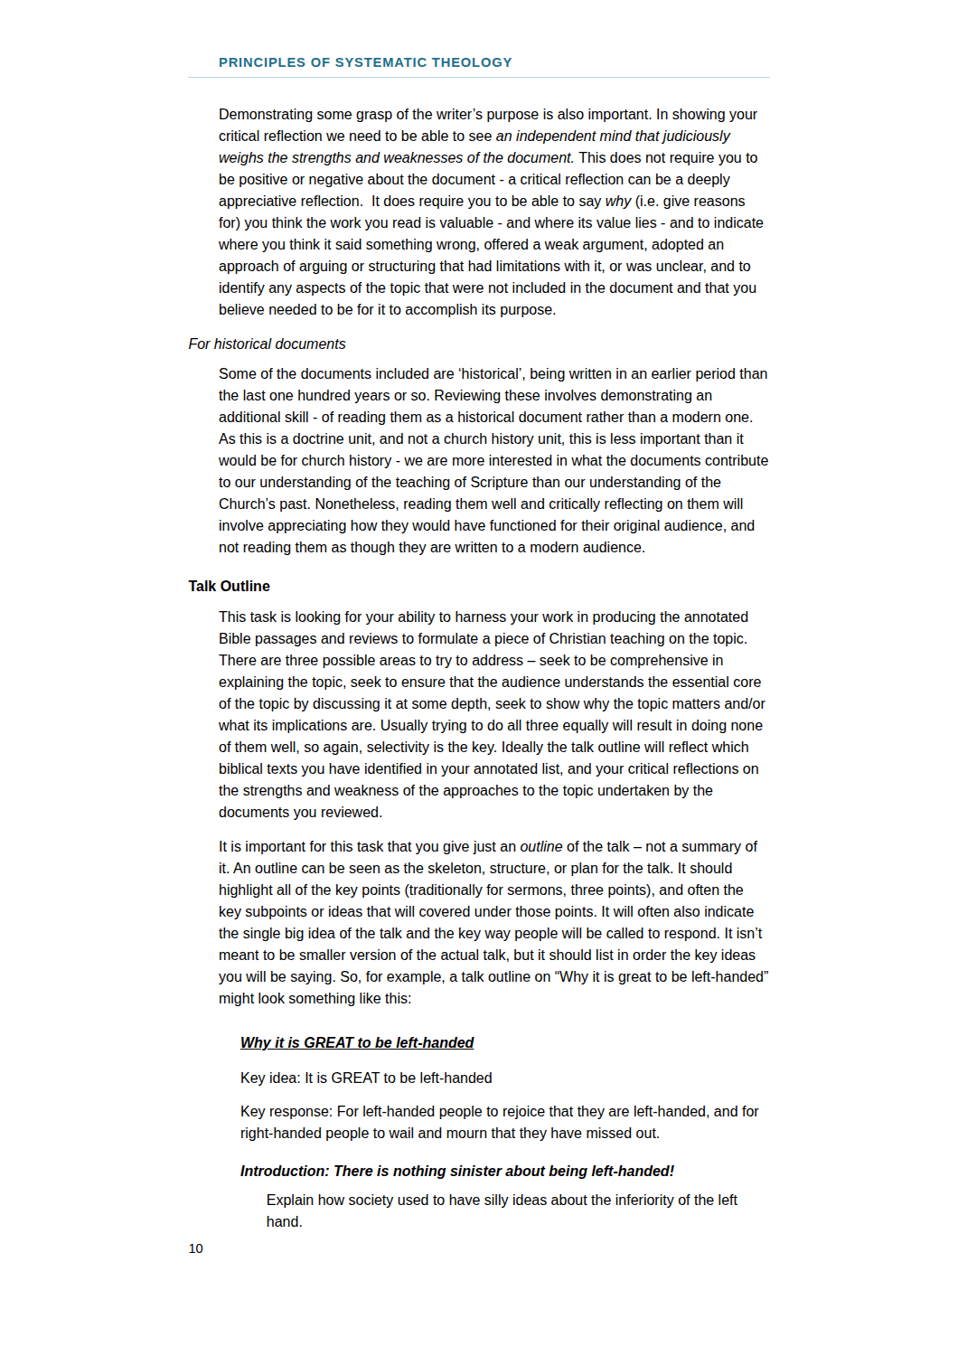Principles of Systematic Theology
Demonstrating some grasp of the writer’s purpose is also important. In showing your critical reflection we need to be able to see an independent mind that judiciously weighs the strengths and weaknesses of the document. This does not require you to be positive or negative about the document - a critical reflection can be a deeply appreciative reflection. It does require you to be able to say why (i.e. give reasons for) you think the work you read is valuable - and where its value lies - and to indicate where you think it said something wrong, offered a weak argument, adopted an approach of arguing or structuring that had limitations with it, or was unclear, and to identify any aspects of the topic that were not included in the document and that you believe needed to be for it to accomplish its purpose.
For historical documents
Some of the documents included are ‘historical’, being written in an earlier period than the last one hundred years or so. Reviewing these involves demonstrating an additional skill - of reading them as a historical document rather than a modern one. As this is a doctrine unit, and not a church history unit, this is less important than it would be for church history - we are more interested in what the documents contribute to our understanding of the teaching of Scripture than our understanding of the Church’s past. Nonetheless, reading them well and critically reflecting on them will involve appreciating how they would have functioned for their original audience, and not reading them as though they are written to a modern audience.
Talk Outline
This task is looking for your ability to harness your work in producing the annotated Bible passages and reviews to formulate a piece of Christian teaching on the topic. There are three possible areas to try to address – seek to be comprehensive in explaining the topic, seek to ensure that the audience understands the essential core of the topic by discussing it at some depth, seek to show why the topic matters and/or what its implications are. Usually trying to do all three equally will result in doing none of them well, so again, selectivity is the key. Ideally the talk outline will reflect which biblical texts you have identified in your annotated list, and your critical reflections on the strengths and weakness of the approaches to the topic undertaken by the documents you reviewed.
It is important for this task that you give just an outline of the talk – not a summary of it. An outline can be seen as the skeleton, structure, or plan for the talk. It should highlight all of the key points (traditionally for sermons, three points), and often the key subpoints or ideas that will covered under those points. It will often also indicate the single big idea of the talk and the key way people will be called to respond. It isn’t meant to be smaller version of the actual talk, but it should list in order the key ideas you will be saying. So, for example, a talk outline on “Why it is great to be left-handed” might look something like this:
Why it is GREAT to be left-handed
Key idea: It is GREAT to be left-handed
Key response: For left-handed people to rejoice that they are left-handed, and for right-handed people to wail and mourn that they have missed out.
Introduction: There is nothing sinister about being left-handed!
Explain how society used to have silly ideas about the inferiority of the left hand.
10